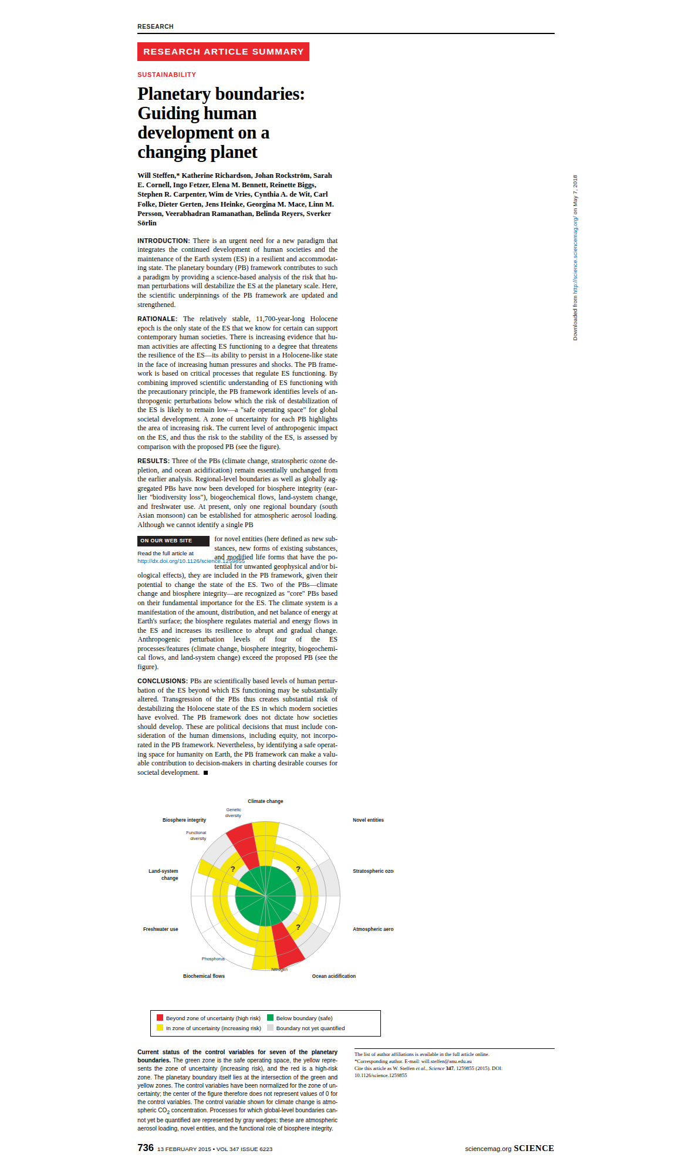RESEARCH
Downloaded from http://science.sciencemag.org/ on May 7, 2018
RESEARCH ARTICLE SUMMARY
SUSTAINABILITY
Planetary boundaries: Guiding human development on a changing planet
Will Steffen,* Katherine Richardson, Johan Rockström, Sarah E. Cornell, Ingo Fetzer, Elena M. Bennett, Reinette Biggs, Stephen R. Carpenter, Wim de Vries, Cynthia A. de Wit, Carl Folke, Dieter Gerten, Jens Heinke, Georgina M. Mace, Linn M. Persson, Veerabhadran Ramanathan, Belinda Reyers, Sverker Sörlin
INTRODUCTION: There is an urgent need for a new paradigm that integrates the continued development of human societies and the maintenance of the Earth system (ES) in a resilient and accommodating state. The planetary boundary (PB) framework contributes to such a paradigm by providing a science-based analysis of the risk that human perturbations will destabilize the ES at the planetary scale. Here, the scientific underpinnings of the PB framework are updated and strengthened.
RATIONALE: The relatively stable, 11,700-year-long Holocene epoch is the only state of the ES that we know for certain can support contemporary human societies. There is increasing evidence that human activities are affecting ES functioning to a degree that threatens the resilience of the ES—its ability to persist in a Holocene-like state in the face of increasing human pressures and shocks. The PB framework is based on critical processes that regulate ES functioning. By combining improved scientific understanding of ES functioning with the precautionary principle, the PB framework identifies levels of anthropogenic perturbations below which the risk of destabilization of the ES is likely to remain low—a "safe operating space" for global societal development. A zone of uncertainty for each PB highlights the area of increasing risk. The current level of anthropogenic impact on the ES, and thus the risk to the stability of the ES, is assessed by comparison with the proposed PB (see the figure).
RESULTS: Three of the PBs (climate change, stratospheric ozone depletion, and ocean acidification) remain essentially unchanged from the earlier analysis. Regional-level boundaries as well as globally aggregated PBs have now been developed for biosphere integrity (earlier "biodiversity loss"), biogeochemical flows, land-system change, and freshwater use. At present, only one regional boundary (south Asian monsoon) can be established for atmospheric aerosol loading. Although we cannot identify a single PB
ON OUR WEB SITE
Read the full article at http://dx.doi.org/10.1126/science.1259855
for novel entities (here defined as new substances, new forms of existing substances, and modified life forms that have the potential for unwanted geophysical and/or biological effects), they are included in the PB framework, given their potential to change the state of the ES. Two of the PBs—climate change and biosphere integrity—are recognized as "core" PBs based on their fundamental importance for the ES. The climate system is a manifestation of the amount, distribution, and net balance of energy at Earth's surface; the biosphere regulates material and energy flows in the ES and increases its resilience to abrupt and gradual change. Anthropogenic perturbation levels of four of the ES processes/features (climate change, biosphere integrity, biogeochemical flows, and land-system change) exceed the proposed PB (see the figure).
CONCLUSIONS: PBs are scientifically based levels of human perturbation of the ES beyond which ES functioning may be substantially altered. Transgression of the PBs thus creates substantial risk of destabilizing the Holocene state of the ES in which modern societies have evolved. The PB framework does not dictate how societies should develop. These are political decisions that must include consideration of the human dimensions, including equity, not incorporated in the PB framework. Nevertheless, by identifying a safe operating space for humanity on Earth, the PB framework can make a valuable contribution to decision-makers in charting desirable courses for societal development.
? ? ? Climate change Genetic diversity Biosphere integrity Functional diversity Land-system change Freshwater use Phosphorus Biochemical flows Nitrogen Ocean acidification Atmospheric aerosol loading Stratospheric ozone depletion Novel entities
| Beyond zone of uncertainty (high risk) | Below boundary (safe) |
| In zone of uncertainty (increasing risk) | Boundary not yet quantified |
Current status of the control variables for seven of the planetary boundaries. The green zone is the safe operating space, the yellow represents the zone of uncertainty (increasing risk), and the red is a high-risk zone. The planetary boundary itself lies at the intersection of the green and yellow zones. The control variables have been normalized for the zone of uncertainty; the center of the figure therefore does not represent values of 0 for the control variables. The control variable shown for climate change is atmospheric CO2 concentration. Processes for which global-level boundaries cannot yet be quantified are represented by gray wedges; these are atmospheric aerosol loading, novel entities, and the functional role of biosphere integrity.
The list of author affiliations is available in the full article online.
*Corresponding author. E-mail: will.steffen@anu.edu.au
Cite this article as W. Steffen et al., Science 347, 1259855 (2015). DOI: 10.1126/science.1259855
73613 FEBRUARY 2015 • VOL 347 ISSUE 6223
sciencemag.orgSCIENCE